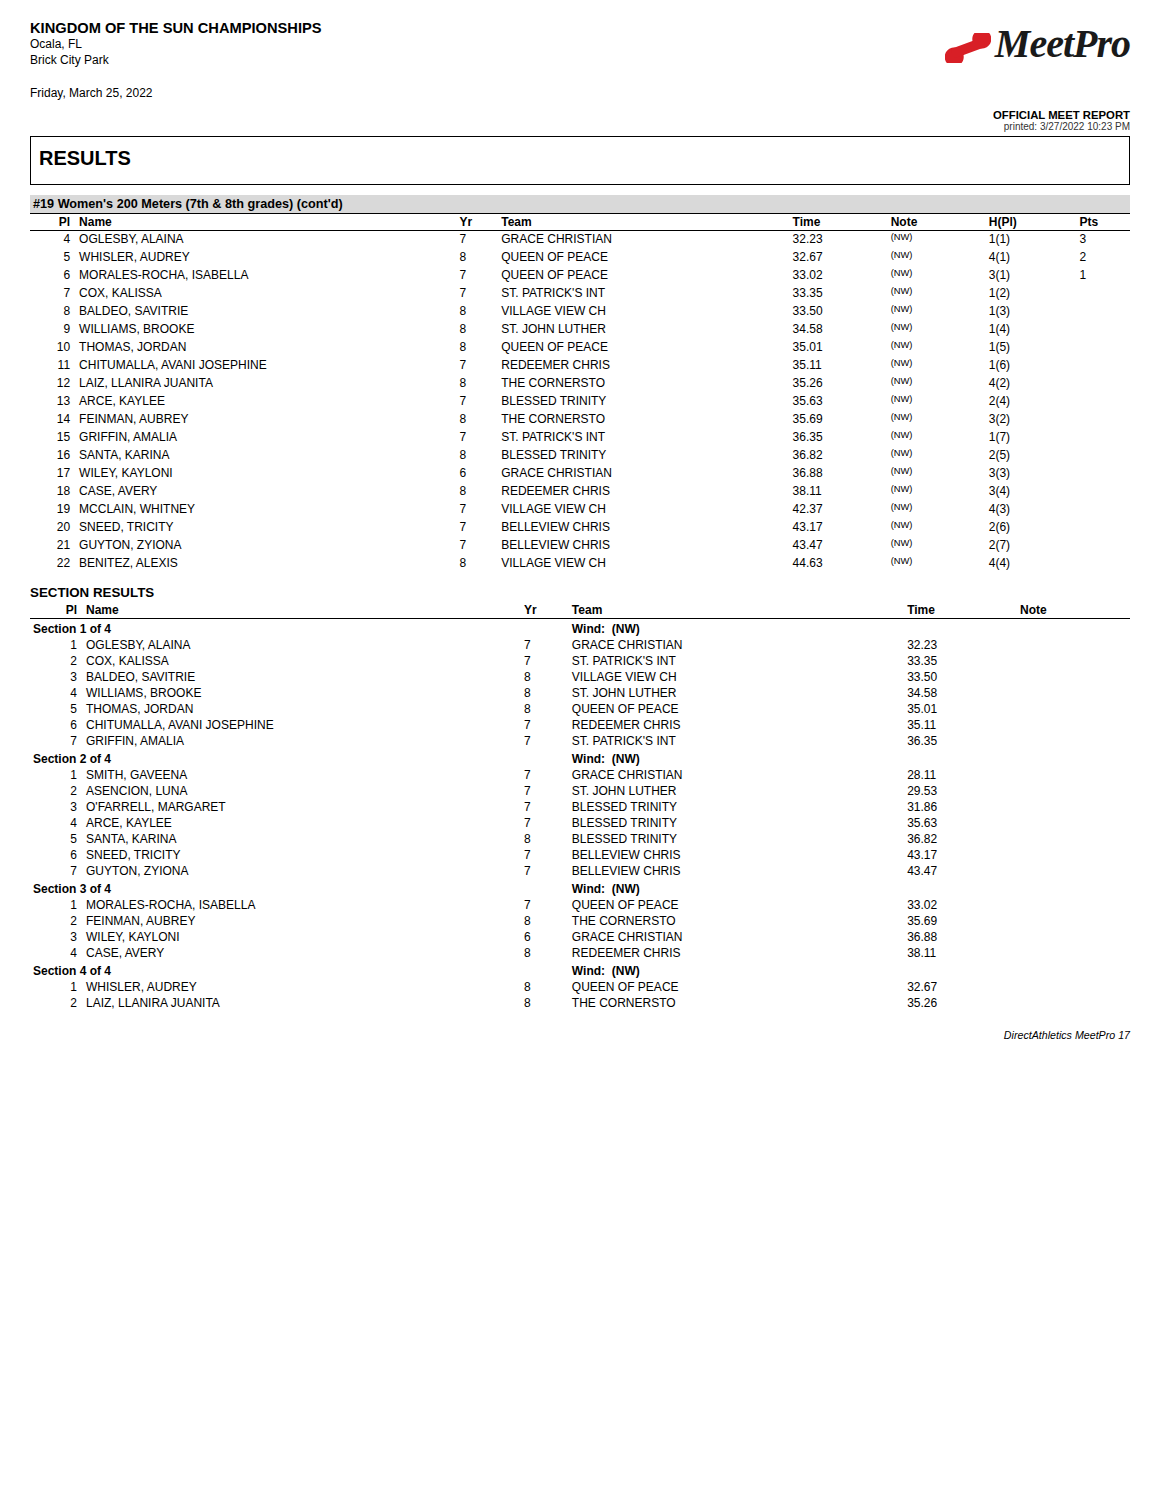KINGDOM OF THE SUN CHAMPIONSHIPS
Ocala, FL
Brick City Park
Friday, March 25, 2022
Meet Pro
OFFICIAL MEET REPORT
printed: 3/27/2022 10:23 PM
RESULTS
#19 Women's 200 Meters (7th & 8th grades) (cont'd)
| Pl | Name | Yr | Team | Time | Note | H(Pl) | Pts |
| --- | --- | --- | --- | --- | --- | --- | --- |
| 4 | OGLESBY, ALAINA | 7 | GRACE CHRISTIAN | 32.23 | (NW) | 1(1) | 3 |
| 5 | WHISLER, AUDREY | 8 | QUEEN OF PEACE | 32.67 | (NW) | 4(1) | 2 |
| 6 | MORALES-ROCHA, ISABELLA | 7 | QUEEN OF PEACE | 33.02 | (NW) | 3(1) | 1 |
| 7 | COX, KALISSA | 7 | ST. PATRICK'S INT | 33.35 | (NW) | 1(2) | |
| 8 | BALDEO, SAVITRIE | 8 | VILLAGE VIEW CH | 33.50 | (NW) | 1(3) | |
| 9 | WILLIAMS, BROOKE | 8 | ST. JOHN LUTHER | 34.58 | (NW) | 1(4) | |
| 10 | THOMAS, JORDAN | 8 | QUEEN OF PEACE | 35.01 | (NW) | 1(5) | |
| 11 | CHITUMALLA, AVANI JOSEPHINE | 7 | REDEEMER CHRIS | 35.11 | (NW) | 1(6) | |
| 12 | LAIZ, LLANIRA JUANITA | 8 | THE CORNERSTO | 35.26 | (NW) | 4(2) | |
| 13 | ARCE, KAYLEE | 7 | BLESSED TRINITY | 35.63 | (NW) | 2(4) | |
| 14 | FEINMAN, AUBREY | 8 | THE CORNERSTO | 35.69 | (NW) | 3(2) | |
| 15 | GRIFFIN, AMALIA | 7 | ST. PATRICK'S INT | 36.35 | (NW) | 1(7) | |
| 16 | SANTA, KARINA | 8 | BLESSED TRINITY | 36.82 | (NW) | 2(5) | |
| 17 | WILEY, KAYLONI | 6 | GRACE CHRISTIAN | 36.88 | (NW) | 3(3) | |
| 18 | CASE, AVERY | 8 | REDEEMER CHRIS | 38.11 | (NW) | 3(4) | |
| 19 | MCCLAIN, WHITNEY | 7 | VILLAGE VIEW CH | 42.37 | (NW) | 4(3) | |
| 20 | SNEED, TRICITY | 7 | BELLEVIEW CHRIS | 43.17 | (NW) | 2(6) | |
| 21 | GUYTON, ZYIONA | 7 | BELLEVIEW CHRIS | 43.47 | (NW) | 2(7) | |
| 22 | BENITEZ, ALEXIS | 8 | VILLAGE VIEW CH | 44.63 | (NW) | 4(4) | |
SECTION RESULTS
| Pl | Name | Yr | Team | Time | Note |
| --- | --- | --- | --- | --- | --- |
| Section 1 of 4 | Wind: (NW) | | |
| 1 | OGLESBY, ALAINA | 7 | GRACE CHRISTIAN | 32.23 | |
| 2 | COX, KALISSA | 7 | ST. PATRICK'S INT | 33.35 | |
| 3 | BALDEO, SAVITRIE | 8 | VILLAGE VIEW CH | 33.50 | |
| 4 | WILLIAMS, BROOKE | 8 | ST. JOHN LUTHER | 34.58 | |
| 5 | THOMAS, JORDAN | 8 | QUEEN OF PEACE | 35.01 | |
| 6 | CHITUMALLA, AVANI JOSEPHINE | 7 | REDEEMER CHRIS | 35.11 | |
| 7 | GRIFFIN, AMALIA | 7 | ST. PATRICK'S INT | 36.35 | |
| Section 2 of 4 | Wind: (NW) | | |
| 1 | SMITH, GAVEENA | 7 | GRACE CHRISTIAN | 28.11 | |
| 2 | ASENCION, LUNA | 7 | ST. JOHN LUTHER | 29.53 | |
| 3 | O'FARRELL, MARGARET | 7 | BLESSED TRINITY | 31.86 | |
| 4 | ARCE, KAYLEE | 7 | BLESSED TRINITY | 35.63 | |
| 5 | SANTA, KARINA | 8 | BLESSED TRINITY | 36.82 | |
| 6 | SNEED, TRICITY | 7 | BELLEVIEW CHRIS | 43.17 | |
| 7 | GUYTON, ZYIONA | 7 | BELLEVIEW CHRIS | 43.47 | |
| Section 3 of 4 | Wind: (NW) | | |
| 1 | MORALES-ROCHA, ISABELLA | 7 | QUEEN OF PEACE | 33.02 | |
| 2 | FEINMAN, AUBREY | 8 | THE CORNERSTO | 35.69 | |
| 3 | WILEY, KAYLONI | 6 | GRACE CHRISTIAN | 36.88 | |
| 4 | CASE, AVERY | 8 | REDEEMER CHRIS | 38.11 | |
| Section 4 of 4 | Wind: (NW) | | |
| 1 | WHISLER, AUDREY | 8 | QUEEN OF PEACE | 32.67 | |
| 2 | LAIZ, LLANIRA JUANITA | 8 | THE CORNERSTO | 35.26 | |
DirectAthletics MeetPro 17